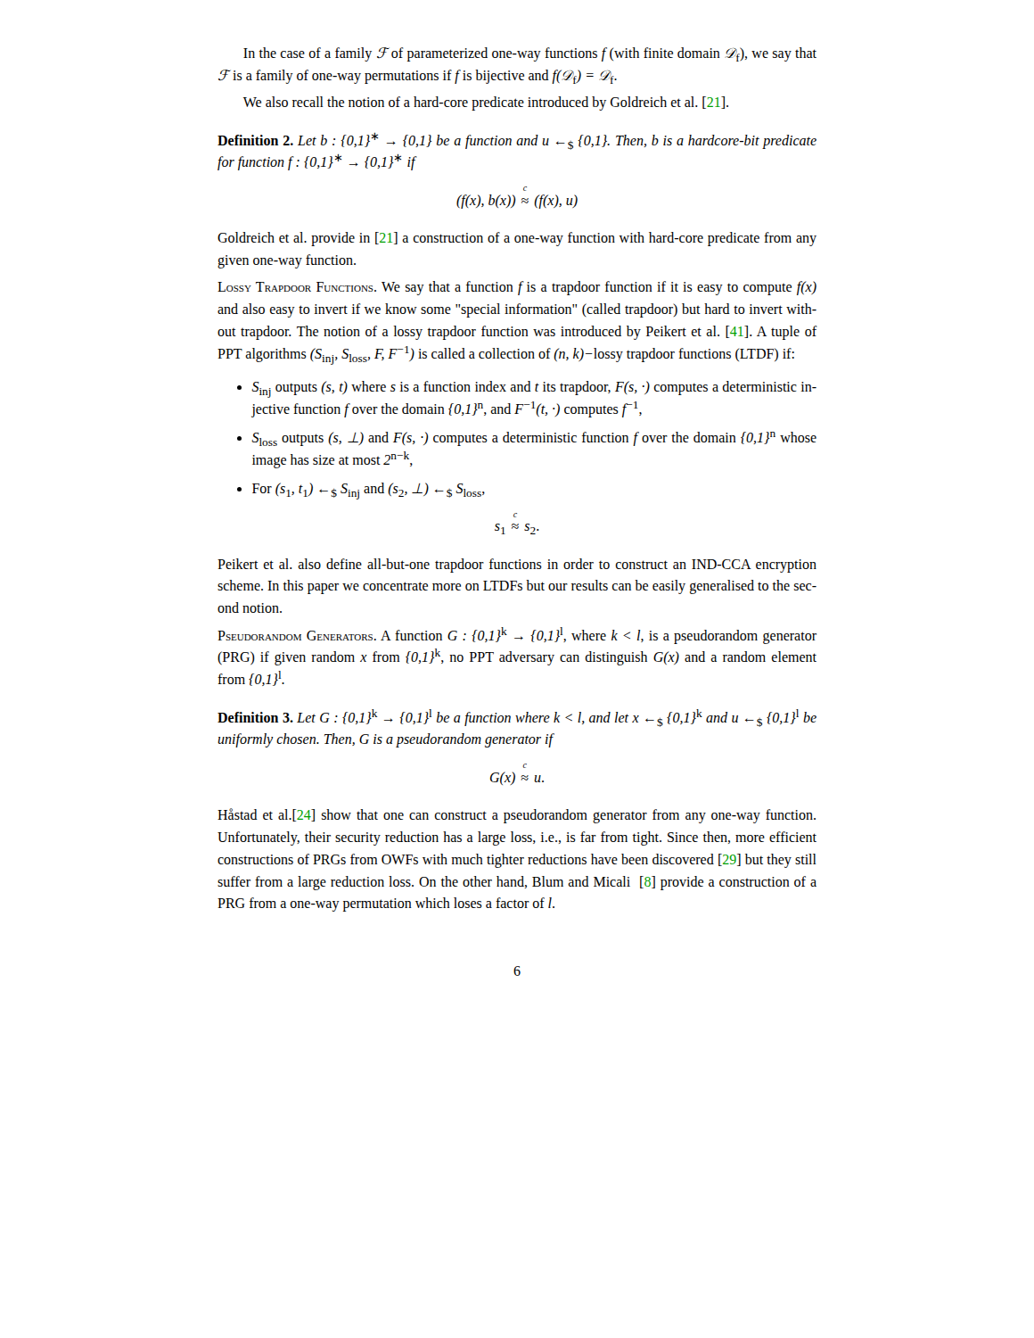In the case of a family ℱ of parameterized one-way functions f (with finite domain 𝒟f), we say that ℱ is a family of one-way permutations if f is bijective and f(𝒟f) = 𝒟f.
We also recall the notion of a hard-core predicate introduced by Goldreich et al. [21].
Definition 2. Let b : {0,1}∗ → {0,1} be a function and u ←$ {0,1}. Then, b is a hardcore-bit predicate for function f : {0,1}∗ → {0,1}∗ if
(f(x), b(x)) c≈ (f(x), u)
Goldreich et al. provide in [21] a construction of a one-way function with hard-core predicate from any given one-way function.
Lossy Trapdoor Functions. We say that a function f is a trapdoor function if it is easy to compute f(x) and also easy to invert if we know some "special information" (called trapdoor) but hard to invert without trapdoor. The notion of a lossy trapdoor function was introduced by Peikert et al. [41]. A tuple of PPT algorithms (Sinj, Sloss, F, F−1) is called a collection of (n, k)−lossy trapdoor functions (LTDF) if:
Sinj outputs (s, t) where s is a function index and t its trapdoor, F(s, ·) computes a deterministic injective function f over the domain {0,1}n, and F−1(t, ·) computes f−1,
Sloss outputs (s, ⊥) and F(s, ·) computes a deterministic function f over the domain {0,1}n whose image has size at most 2n−k,
For (s1, t1) ←$ Sinj and (s2, ⊥) ←$ Sloss,
s1 c≈ s2.
Peikert et al. also define all-but-one trapdoor functions in order to construct an IND-CCA encryption scheme. In this paper we concentrate more on LTDFs but our results can be easily generalised to the second notion.
Pseudorandom Generators. A function G : {0,1}k → {0,1}l, where k < l, is a pseudorandom generator (PRG) if given random x from {0,1}k, no PPT adversary can distinguish G(x) and a random element from {0,1}l.
Definition 3. Let G : {0,1}k → {0,1}l be a function where k < l, and let x ←$ {0,1}k and u ←$ {0,1}l be uniformly chosen. Then, G is a pseudorandom generator if
G(x) c≈ u.
Håstad et al.[24] show that one can construct a pseudorandom generator from any one-way function. Unfortunately, their security reduction has a large loss, i.e., is far from tight. Since then, more efficient constructions of PRGs from OWFs with much tighter reductions have been discovered [29] but they still suffer from a large reduction loss. On the other hand, Blum and Micali [8] provide a construction of a PRG from a one-way permutation which loses a factor of l.
6